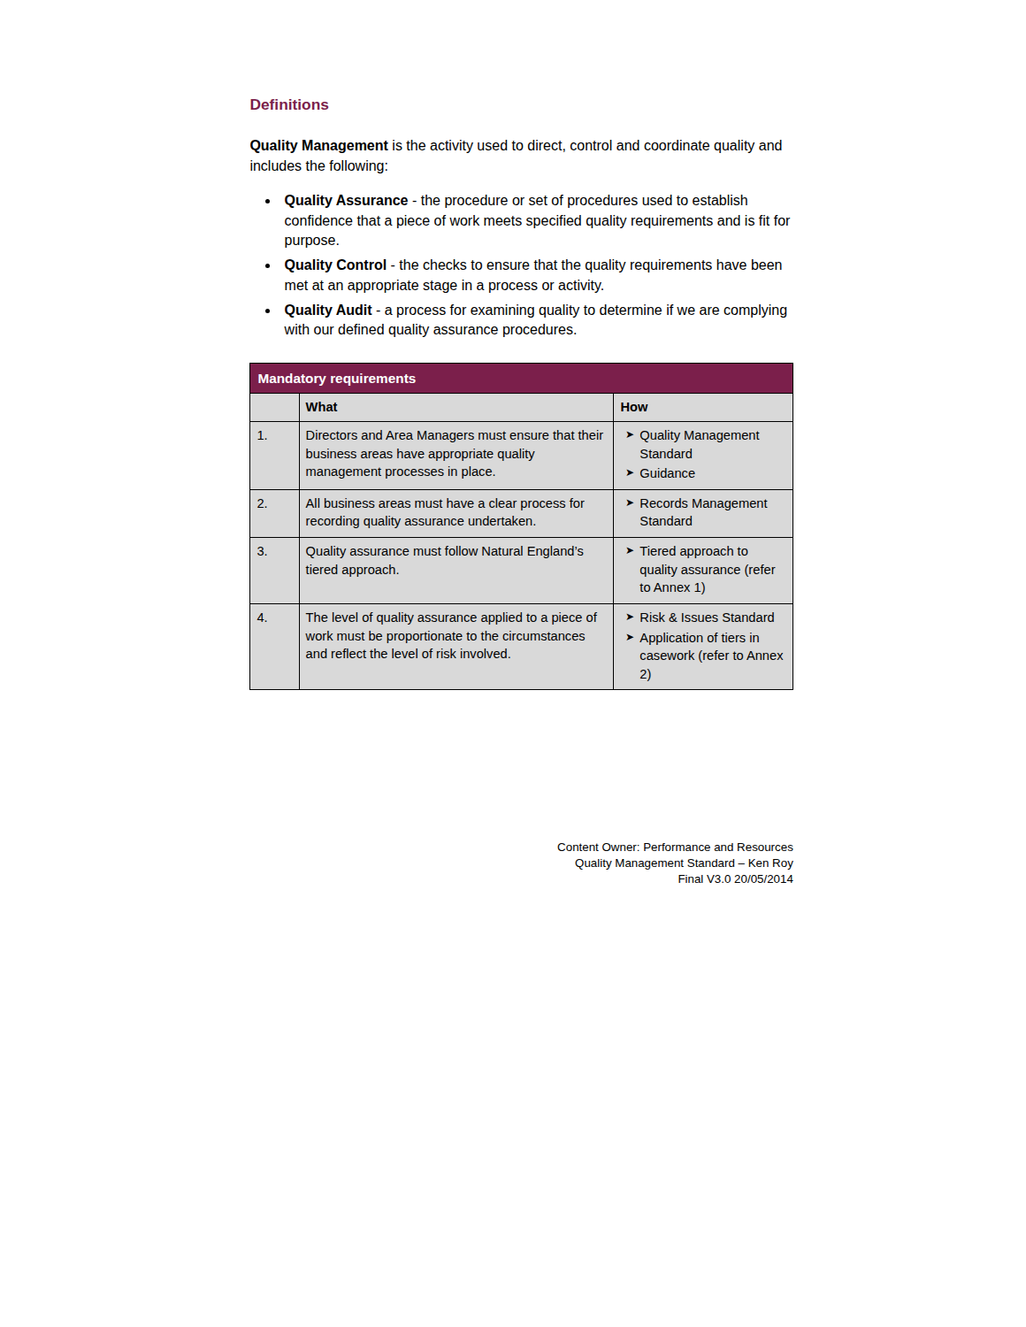Definitions
Quality Management is the activity used to direct, control and coordinate quality and includes the following:
Quality Assurance - the procedure or set of procedures used to establish confidence that a piece of work meets specified quality requirements and is fit for purpose.
Quality Control - the checks to ensure that the quality requirements have been met at an appropriate stage in a process or activity.
Quality Audit - a process for examining quality to determine if we are complying with our defined quality assurance procedures.
| Mandatory requirements |
| --- |
| | What | How |
| 1. | Directors and Area Managers must ensure that their business areas have appropriate quality management processes in place. | Quality Management Standard Guidance |
| 2. | All business areas must have a clear process for recording quality assurance undertaken. | Records Management Standard |
| 3. | Quality assurance must follow Natural England’s tiered approach. | Tiered approach to quality assurance (refer to Annex 1) |
| 4. | The level of quality assurance applied to a piece of work must be proportionate to the circumstances and reflect the level of risk involved. | Risk & Issues Standard Application of tiers in casework (refer to Annex 2) |
Content Owner: Performance and Resources
Quality Management Standard – Ken Roy
Final V3.0 20/05/2014